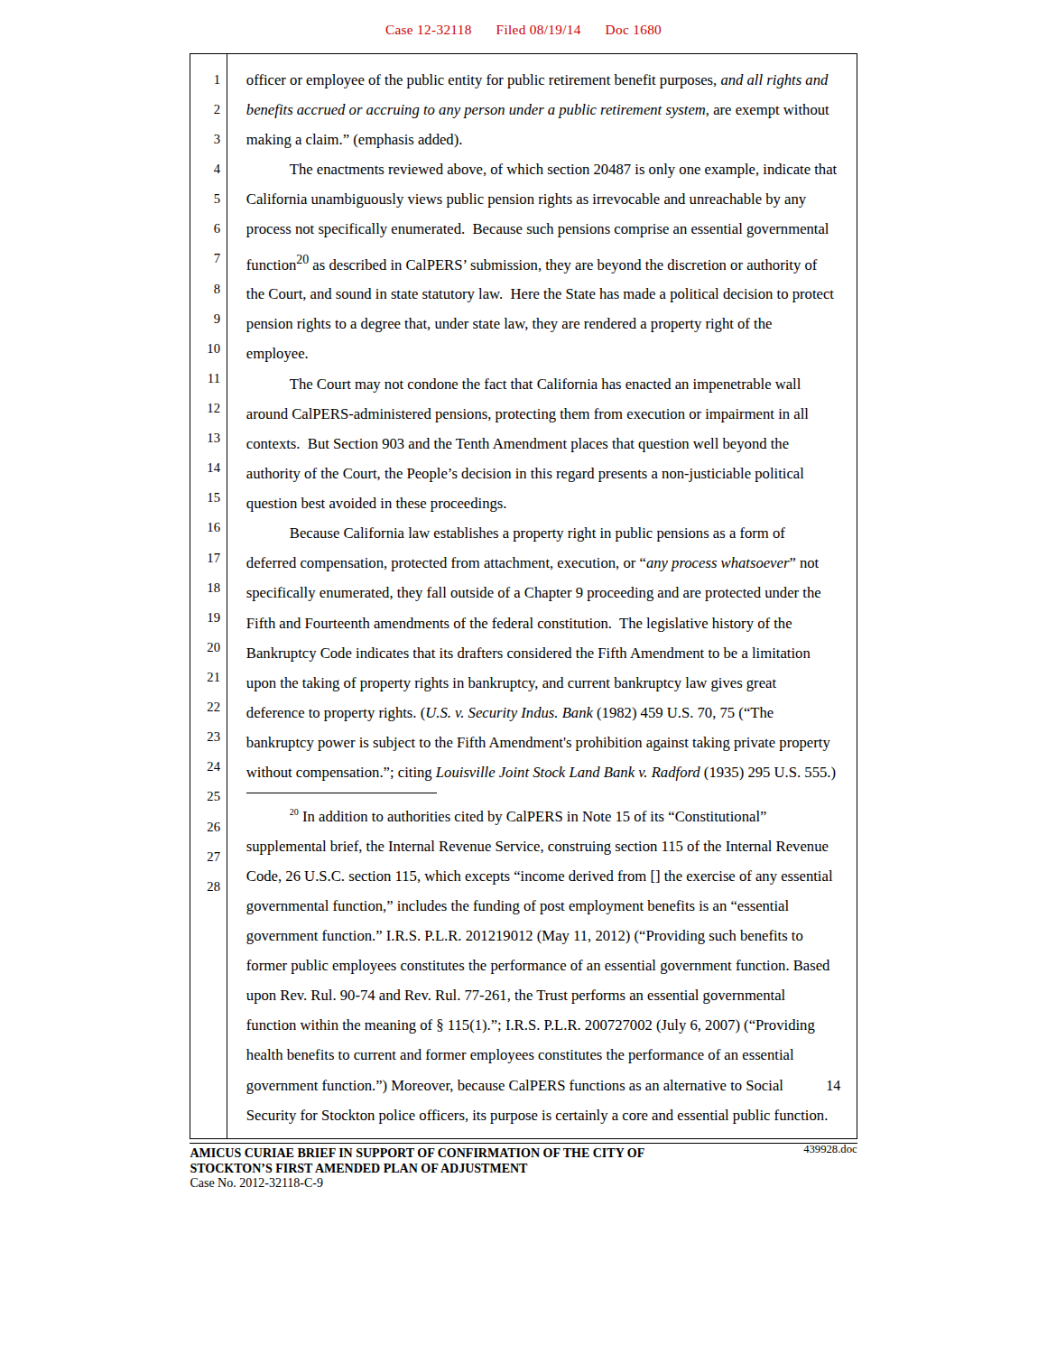Case 12-32118 Filed 08/19/14 Doc 1680
1
2
3
4
5
6
7
8
9
10
11
12
13
14
15
16
17
18
19
20
21
22
23
24
25
26
27
28
officer or employee of the public entity for public retirement benefit purposes, and all rights and benefits accrued or accruing to any person under a public retirement system, are exempt without making a claim.” (emphasis added).
The enactments reviewed above, of which section 20487 is only one example, indicate that California unambiguously views public pension rights as irrevocable and unreachable by any process not specifically enumerated. Because such pensions comprise an essential governmental function20 as described in CalPERS’ submission, they are beyond the discretion or authority of the Court, and sound in state statutory law. Here the State has made a political decision to protect pension rights to a degree that, under state law, they are rendered a property right of the employee.
The Court may not condone the fact that California has enacted an impenetrable wall around CalPERS-administered pensions, protecting them from execution or impairment in all contexts. But Section 903 and the Tenth Amendment places that question well beyond the authority of the Court, the People’s decision in this regard presents a non-justiciable political question best avoided in these proceedings.
Because California law establishes a property right in public pensions as a form of deferred compensation, protected from attachment, execution, or “any process whatsoever” not specifically enumerated, they fall outside of a Chapter 9 proceeding and are protected under the Fifth and Fourteenth amendments of the federal constitution. The legislative history of the Bankruptcy Code indicates that its drafters considered the Fifth Amendment to be a limitation upon the taking of property rights in bankruptcy, and current bankruptcy law gives great deference to property rights. (U.S. v. Security Indus. Bank (1982) 459 U.S. 70, 75 (“The bankruptcy power is subject to the Fifth Amendment's prohibition against taking private property without compensation.”; citing Louisville Joint Stock Land Bank v. Radford (1935) 295 U.S. 555.)
20 In addition to authorities cited by CalPERS in Note 15 of its “Constitutional” supplemental brief, the Internal Revenue Service, construing section 115 of the Internal Revenue Code, 26 U.S.C. section 115, which excepts “income derived from [] the exercise of any essential governmental function,” includes the funding of post employment benefits is an “essential government function.” I.R.S. P.L.R. 201219012 (May 11, 2012) (“Providing such benefits to former public employees constitutes the performance of an essential government function. Based upon Rev. Rul. 90-74 and Rev. Rul. 77-261, the Trust performs an essential governmental function within the meaning of § 115(1).”; I.R.S. P.L.R. 200727002 (July 6, 2007) (“Providing health benefits to current and former employees constitutes the performance of an essential government function.”) Moreover, because CalPERS functions as an alternative to Social Security for Stockton police officers, its purpose is certainly a core and essential public function.
14
439928.doc
AMICUS CURIAE BRIEF IN SUPPORT OF CONFIRMATION OF THE CITY OF
STOCKTON’S FIRST AMENDED PLAN OF ADJUSTMENT
Case No. 2012-32118-C-9